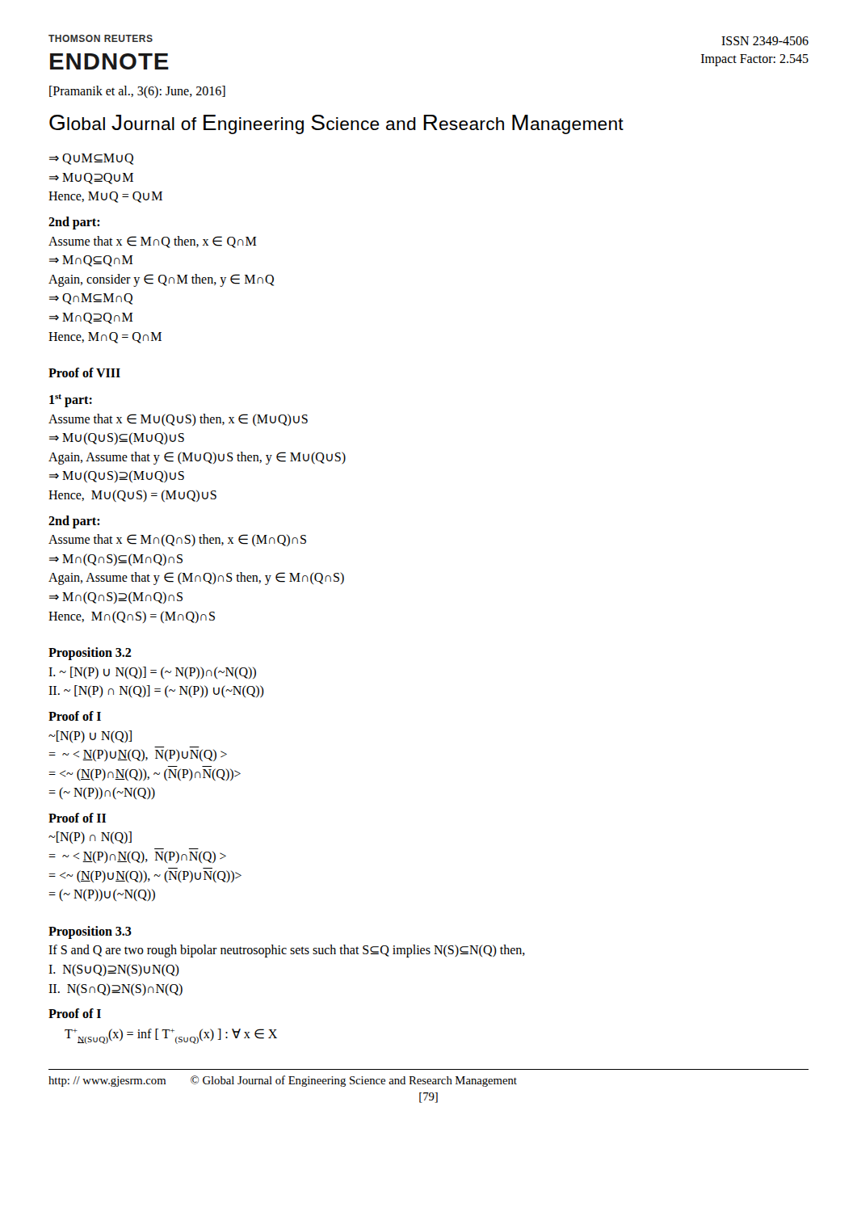THOMSON REUTERS
ENDNOTE
[Pramanik et al., 3(6): June, 2016]
ISSN 2349-4506
Impact Factor: 2.545
Global Journal of Engineering Science and Research Management
⇒ Q∪M⊆M∪Q
⇒ M∪Q⊇Q∪M
Hence, M∪Q = Q∪M
2nd part:
Assume that x ∈ M∩Q then, x ∈ Q∩M
⇒ M∩Q⊆Q∩M
Again, consider y ∈ Q∩M then, y ∈ M∩Q
⇒ Q∩M⊆M∩Q
⇒ M∩Q⊇Q∩M
Hence, M∩Q = Q∩M
Proof of VIII
1st part:
Assume that x ∈ M∪(Q∪S) then, x ∈ (M∪Q)∪S
⇒ M∪(Q∪S)⊆(M∪Q)∪S
Again, Assume that y ∈ (M∪Q)∪S then, y ∈ M∪(Q∪S)
⇒ M∪(Q∪S)⊇(M∪Q)∪S
Hence, M∪(Q∪S) = (M∪Q)∪S
2nd part:
Assume that x ∈ M∩(Q∩S) then, x ∈ (M∩Q)∩S
⇒ M∩(Q∩S)⊆(M∩Q)∩S
Again, Assume that y ∈ (M∩Q)∩S then, y ∈ M∩(Q∩S)
⇒ M∩(Q∩S)⊇(M∩Q)∩S
Hence, M∩(Q∩S) = (M∩Q)∩S
Proposition 3.2
I. ~ [N(P) ∪ N(Q)] = (~ N(P))∩(~N(Q))
II. ~ [N(P) ∩ N(Q)] = (~ N(P)) ∪(~N(Q))
Proof of I
~[N(P) ∪ N(Q)]
= ~ < N(P)∪N(Q), N(P)∪N(Q) >
= <~ (N(P)∩N(Q)), ~ (N(P)∩N(Q))>
= (~ N(P))∩(~N(Q))
Proof of II
~[N(P) ∩ N(Q)]
= ~ < N(P)∩N(Q), N(P)∩N(Q) >
= <~ (N(P)∪N(Q)), ~ (N(P)∪N(Q))>
= (~ N(P))∪(~N(Q))
Proposition 3.3
If S and Q are two rough bipolar neutrosophic sets such that S⊆Q implies N(S)⊆N(Q) then,
I. N(S∪Q)⊇N(S)∪N(Q)
II. N(S∩Q)⊇N(S)∩N(Q)
Proof of I
T+N(S∪Q)(x) = inf [ T+(S∪Q)(x) ] : ∀ x ∈ X
http: // www.gjesrm.com © Global Journal of Engineering Science and Research Management
[79]